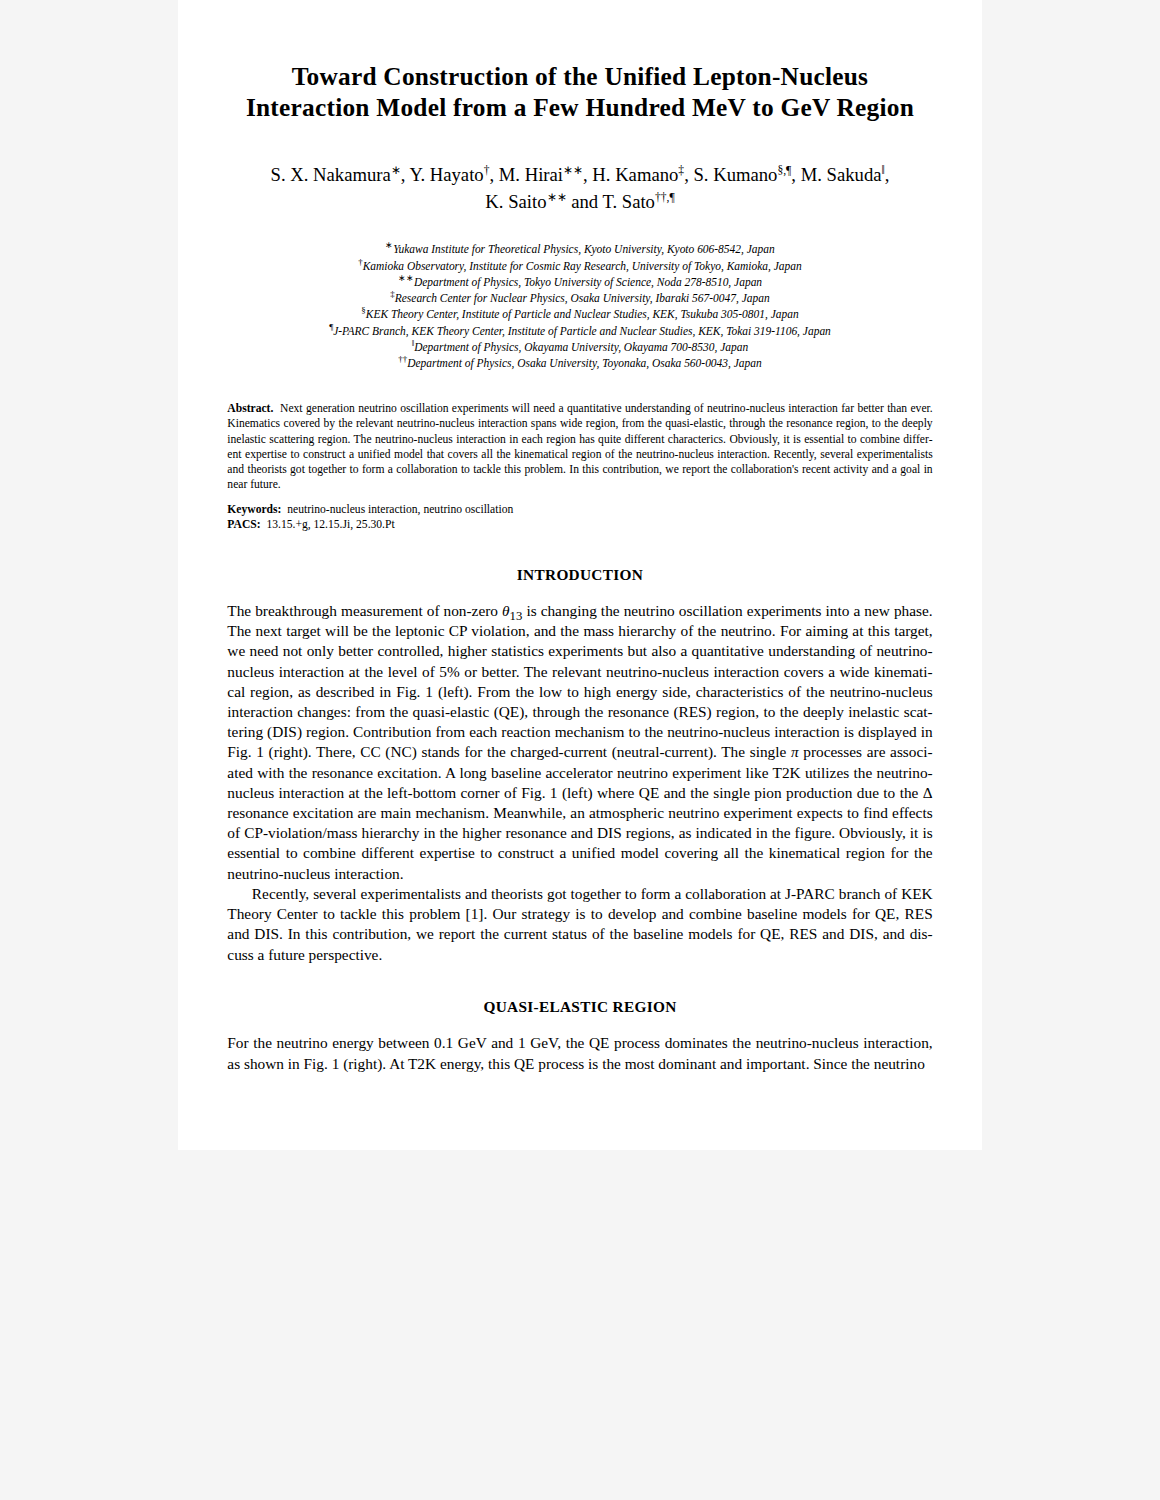Toward Construction of the Unified Lepton-Nucleus
Interaction Model from a Few Hundred MeV to GeV Region
S. X. Nakamura∗, Y. Hayato†, M. Hirai∗∗, H. Kamano‡, S. Kumano§,¶, M. Sakuda‖,
K. Saito∗∗ and T. Sato††,¶
∗Yukawa Institute for Theoretical Physics, Kyoto University, Kyoto 606-8542, Japan
†Kamioka Observatory, Institute for Cosmic Ray Research, University of Tokyo, Kamioka, Japan
∗∗Department of Physics, Tokyo University of Science, Noda 278-8510, Japan
‡Research Center for Nuclear Physics, Osaka University, Ibaraki 567-0047, Japan
§KEK Theory Center, Institute of Particle and Nuclear Studies, KEK, Tsukuba 305-0801, Japan
¶J-PARC Branch, KEK Theory Center, Institute of Particle and Nuclear Studies, KEK, Tokai 319-1106, Japan
‖Department of Physics, Okayama University, Okayama 700-8530, Japan
††Department of Physics, Osaka University, Toyonaka, Osaka 560-0043, Japan
Abstract. Next generation neutrino oscillation experiments will need a quantitative understanding of neutrino-nucleus interaction far better than ever. Kinematics covered by the relevant neutrino-nucleus interaction spans wide region, from the quasi-elastic, through the resonance region, to the deeply inelastic scattering region. The neutrino-nucleus interaction in each region has quite different characterics. Obviously, it is essential to combine different expertise to construct a unified model that covers all the kinematical region of the neutrino-nucleus interaction. Recently, several experimentalists and theorists got together to form a collaboration to tackle this problem. In this contribution, we report the collaboration's recent activity and a goal in near future.
Keywords: neutrino-nucleus interaction, neutrino oscillation
PACS: 13.15.+g, 12.15.Ji, 25.30.Pt
Introduction
The breakthrough measurement of non-zero θ13 is changing the neutrino oscillation experiments into a new phase. The next target will be the leptonic CP violation, and the mass hierarchy of the neutrino. For aiming at this target, we need not only better controlled, higher statistics experiments but also a quantitative understanding of neutrino-nucleus interaction at the level of 5% or better. The relevant neutrino-nucleus interaction covers a wide kinematical region, as described in Fig. 1 (left). From the low to high energy side, characteristics of the neutrino-nucleus interaction changes: from the quasi-elastic (QE), through the resonance (RES) region, to the deeply inelastic scattering (DIS) region. Contribution from each reaction mechanism to the neutrino-nucleus interaction is displayed in Fig. 1 (right). There, CC (NC) stands for the charged-current (neutral-current). The single π processes are associated with the resonance excitation. A long baseline accelerator neutrino experiment like T2K utilizes the neutrino-nucleus interaction at the left-bottom corner of Fig. 1 (left) where QE and the single pion production due to the Δ resonance excitation are main mechanism. Meanwhile, an atmospheric neutrino experiment expects to find effects of CP-violation/mass hierarchy in the higher resonance and DIS regions, as indicated in the figure. Obviously, it is essential to combine different expertise to construct a unified model covering all the kinematical region for the neutrino-nucleus interaction.
Recently, several experimentalists and theorists got together to form a collaboration at J-PARC branch of KEK Theory Center to tackle this problem [1]. Our strategy is to develop and combine baseline models for QE, RES and DIS. In this contribution, we report the current status of the baseline models for QE, RES and DIS, and discuss a future perspective.
Quasi-Elastic Region
For the neutrino energy between 0.1 GeV and 1 GeV, the QE process dominates the neutrino-nucleus interaction, as shown in Fig. 1 (right). At T2K energy, this QE process is the most dominant and important. Since the neutrino